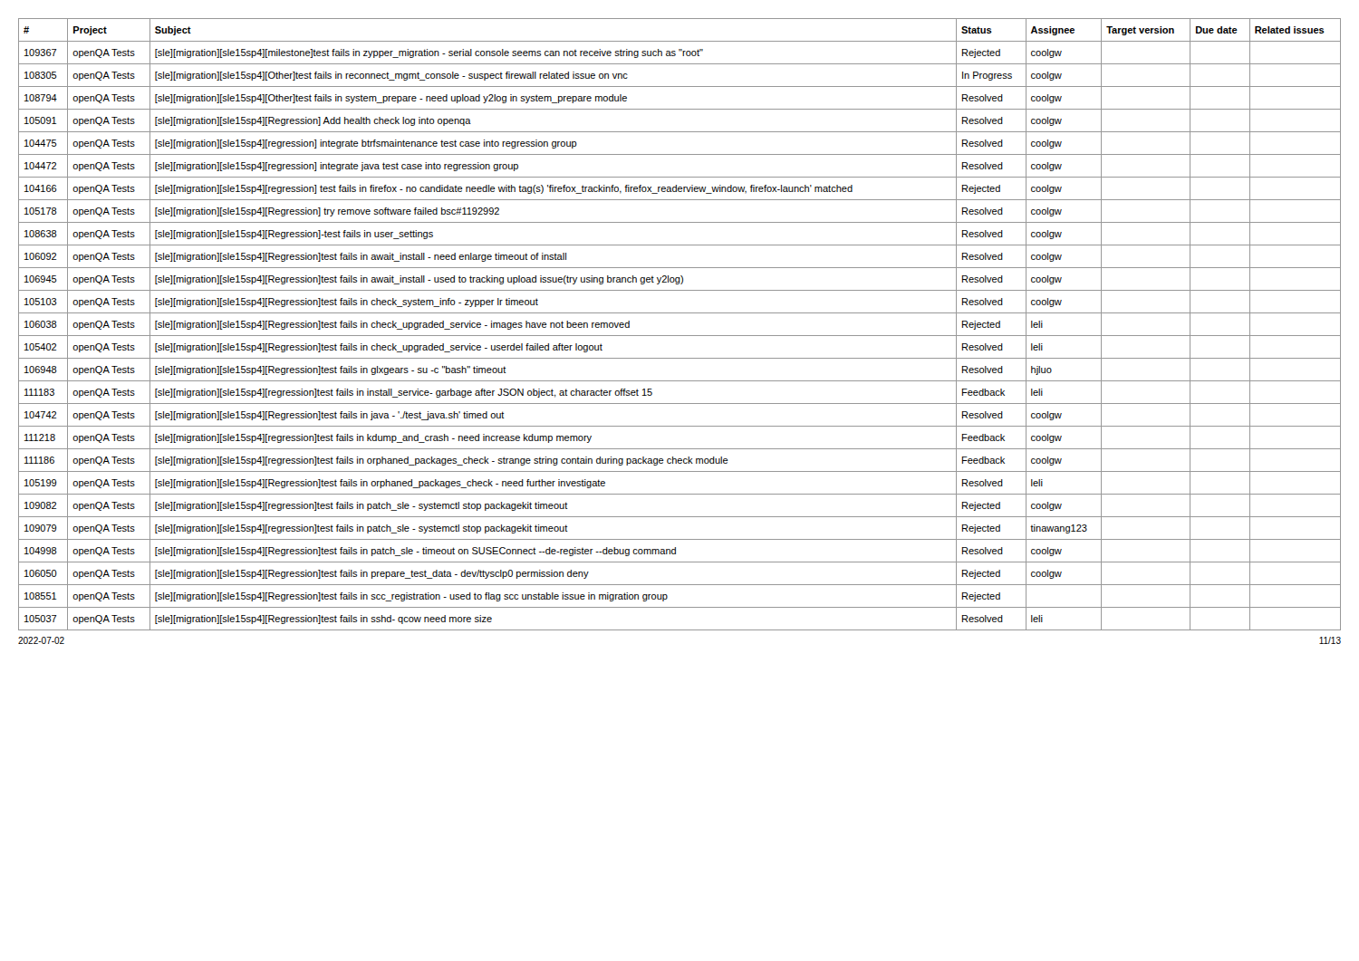| # | Project | Subject | Status | Assignee | Target version | Due date | Related issues |
| --- | --- | --- | --- | --- | --- | --- | --- |
| 109367 | openQA Tests | [sle][migration][sle15sp4][milestone]test fails in zypper_migration - serial console seems can not receive string such as "root" | Rejected | coolgw | | | |
| 108305 | openQA Tests | [sle][migration][sle15sp4][Other]test fails in reconnect_mgmt_console - suspect firewall related issue on vnc | In Progress | coolgw | | | |
| 108794 | openQA Tests | [sle][migration][sle15sp4][Other]test fails in system_prepare - need upload y2log in system_prepare module | Resolved | coolgw | | | |
| 105091 | openQA Tests | [sle][migration][sle15sp4][Regression] Add health check log into openqa | Resolved | coolgw | | | |
| 104475 | openQA Tests | [sle][migration][sle15sp4][regression] integrate btrfsmaintenance test case into regression group | Resolved | coolgw | | | |
| 104472 | openQA Tests | [sle][migration][sle15sp4][regression] integrate java test case into regression group | Resolved | coolgw | | | |
| 104166 | openQA Tests | [sle][migration][sle15sp4][regression] test fails in firefox - no candidate needle with tag(s) 'firefox_trackinfo, firefox_readerview_window, firefox-launch' matched | Rejected | coolgw | | | |
| 105178 | openQA Tests | [sle][migration][sle15sp4][Regression] try remove software failed bsc#1192992 | Resolved | coolgw | | | |
| 108638 | openQA Tests | [sle][migration][sle15sp4][Regression]-test fails in user_settings | Resolved | coolgw | | | |
| 106092 | openQA Tests | [sle][migration][sle15sp4][Regression]test fails in await_install - need enlarge timeout of install | Resolved | coolgw | | | |
| 106945 | openQA Tests | [sle][migration][sle15sp4][Regression]test fails in await_install - used to tracking upload issue(try using branch get y2log) | Resolved | coolgw | | | |
| 105103 | openQA Tests | [sle][migration][sle15sp4][Regression]test fails in check_system_info - zypper lr timeout | Resolved | coolgw | | | |
| 106038 | openQA Tests | [sle][migration][sle15sp4][Regression]test fails in check_upgraded_service - images have not been removed | Rejected | leli | | | |
| 105402 | openQA Tests | [sle][migration][sle15sp4][Regression]test fails in check_upgraded_service - userdel failed after logout | Resolved | leli | | | |
| 106948 | openQA Tests | [sle][migration][sle15sp4][Regression]test fails in glxgears - su -c "bash" timeout | Resolved | hjluo | | | |
| 111183 | openQA Tests | [sle][migration][sle15sp4][regression]test fails in install_service- garbage after JSON object, at character offset 15 | Feedback | leli | | | |
| 104742 | openQA Tests | [sle][migration][sle15sp4][Regression]test fails in java - './test_java.sh' timed out | Resolved | coolgw | | | |
| 111218 | openQA Tests | [sle][migration][sle15sp4][regression]test fails in kdump_and_crash - need increase kdump memory | Feedback | coolgw | | | |
| 111186 | openQA Tests | [sle][migration][sle15sp4][regression]test fails in orphaned_packages_check - strange string contain during package check module | Feedback | coolgw | | | |
| 105199 | openQA Tests | [sle][migration][sle15sp4][Regression]test fails in orphaned_packages_check - need further investigate | Resolved | leli | | | |
| 109082 | openQA Tests | [sle][migration][sle15sp4][regression]test fails in patch_sle - systemctl stop packagekit timeout | Rejected | coolgw | | | |
| 109079 | openQA Tests | [sle][migration][sle15sp4][regression]test fails in patch_sle - systemctl stop packagekit timeout | Rejected | tinawang123 | | | |
| 104998 | openQA Tests | [sle][migration][sle15sp4][Regression]test fails in patch_sle - timeout on SUSEConnect --de-register --debug command | Resolved | coolgw | | | |
| 106050 | openQA Tests | [sle][migration][sle15sp4][Regression]test fails in prepare_test_data - dev/ttysclp0 permission deny | Rejected | coolgw | | | |
| 108551 | openQA Tests | [sle][migration][sle15sp4][Regression]test fails in scc_registration - used to flag scc unstable issue in migration group | Rejected | | | | |
| 105037 | openQA Tests | [sle][migration][sle15sp4][Regression]test fails in sshd- qcow need more size | Resolved | leli | | | |
2022-07-02 11/13